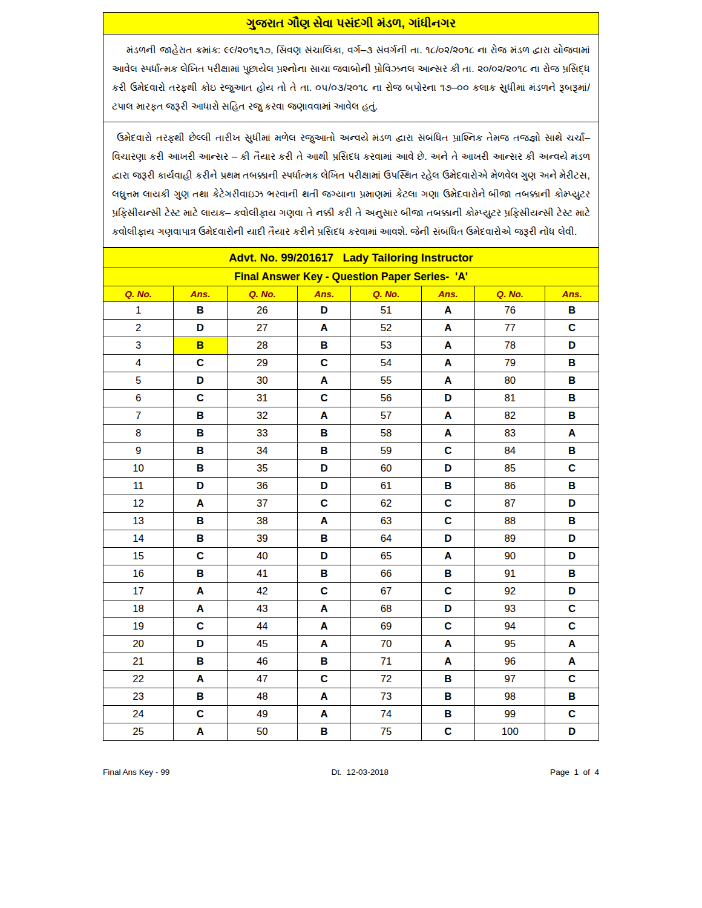ગુજરાત ગૌણ સેવા પસંદગી મંડળ, ગાંધીનગર
મંડળની જાહેરાત ક્રમાંક: ૯૯/૨૦૧૬૧૭, સિવણ સંચાલિકા, વર્ગ–૩ સંવર્ગની તા. ૧૮/૦૨/૨૦૧૮ ના રોજ મંડળ દ્વારા યોજવામાં આવેલ સ્પર્ધાત્મક લેખિત પરીક્ષામાં પુછાયેલ પ્રશ્નોના સાચા જવાબોની પ્રોવિઝનલ આન્સર કી તા. ૨૦/૦૨/૨૦૧૮ ના રોજ પ્રસિદ્ધ કરી ઉમેદવારો તરફથી કોઇ રજુઆત હોય તો તે તા. ૦૫/૦૩/૨૦૧૮ ના રોજ બપોરના ૧૭–૦૦ કલાક સુધીમાં મંડળને રૂબરૂમાં/ ટપાલ મારફત જરૂરી આધારો સહિત રજુ કરવા જણાવવામાં આવેલ હતું.
ઉમેદવારો તરફથી છેલ્લી તારીખ સુધીમાં મળેલ રજુઆતો અન્વયે મંડળ દ્વારા સંબંધિત પ્રાશ્નિક તેમજ તજજ્ઞો સાથે ચર્ચા– વિચારણા કરી આખરી આન્સર – કી તૈયાર કરી તે આથી પ્રસિદધ કરવામાં આવે છે. અને તે આખરી આન્સર કી અન્વયે મંડળ દ્વારા જરૂરી કાર્યવાહી કરીને પ્રથમ તબક્કાની સ્પર્ધાત્મક લેખિત પરીક્ષામાં ઉપસ્થિત રહેલ ઉમેદવારોએ મેળવેલ ગુણ અને મેરીટસ, લઘુત્તમ લાયકી ગુણ તથા કેટેગરીવાઇઝ ભરવાની થતી જગ્યાના પ્રમાણમાં કેટલા ગણા ઉમેદવારોને બીજા તબક્કાની કોમ્પ્યુટર પ્રફિસીયન્સી ટેસ્ટ માટે લાયક– કવોલીફાય ગણવા તે નક્કી કરી તે અનુસાર બીજા તબક્કાની કોમ્પ્યુટર પ્રફિસીયન્સી ટેસ્ટ માટે કવોલીફાય ગણવાપાત્ર ઉમેદવારોની યાદી તૈયાર કરીને પ્રસિદધ કરવામાં આવશે. જેની સંબંધિત ઉમેદવારોએ જરૂરી નોંધ લેવી.
| Advt. No. 99/201617 Lady Tailoring Instructor |
| --- |
| Final Answer Key - Question Paper Series- 'A' |
| Q. No. | Ans. | Q. No. | Ans. | Q. No. | Ans. | Q. No. | Ans. |
| 1 | B | 26 | D | 51 | A | 76 | B |
| 2 | D | 27 | A | 52 | A | 77 | C |
| 3 | B | 28 | B | 53 | A | 78 | D |
| 4 | C | 29 | C | 54 | A | 79 | B |
| 5 | D | 30 | A | 55 | A | 80 | B |
| 6 | C | 31 | C | 56 | D | 81 | B |
| 7 | B | 32 | A | 57 | A | 82 | B |
| 8 | B | 33 | B | 58 | A | 83 | A |
| 9 | B | 34 | B | 59 | C | 84 | B |
| 10 | B | 35 | D | 60 | D | 85 | C |
| 11 | D | 36 | D | 61 | B | 86 | B |
| 12 | A | 37 | C | 62 | C | 87 | D |
| 13 | B | 38 | A | 63 | C | 88 | B |
| 14 | B | 39 | B | 64 | D | 89 | D |
| 15 | C | 40 | D | 65 | A | 90 | D |
| 16 | B | 41 | B | 66 | B | 91 | B |
| 17 | A | 42 | C | 67 | C | 92 | D |
| 18 | A | 43 | A | 68 | D | 93 | C |
| 19 | C | 44 | A | 69 | C | 94 | C |
| 20 | D | 45 | A | 70 | A | 95 | A |
| 21 | B | 46 | B | 71 | A | 96 | A |
| 22 | A | 47 | C | 72 | B | 97 | C |
| 23 | B | 48 | A | 73 | B | 98 | B |
| 24 | C | 49 | A | 74 | B | 99 | C |
| 25 | A | 50 | B | 75 | C | 100 | D |
Final Ans Key - 99 Dt. 12-03-2018 Page 1 of 4